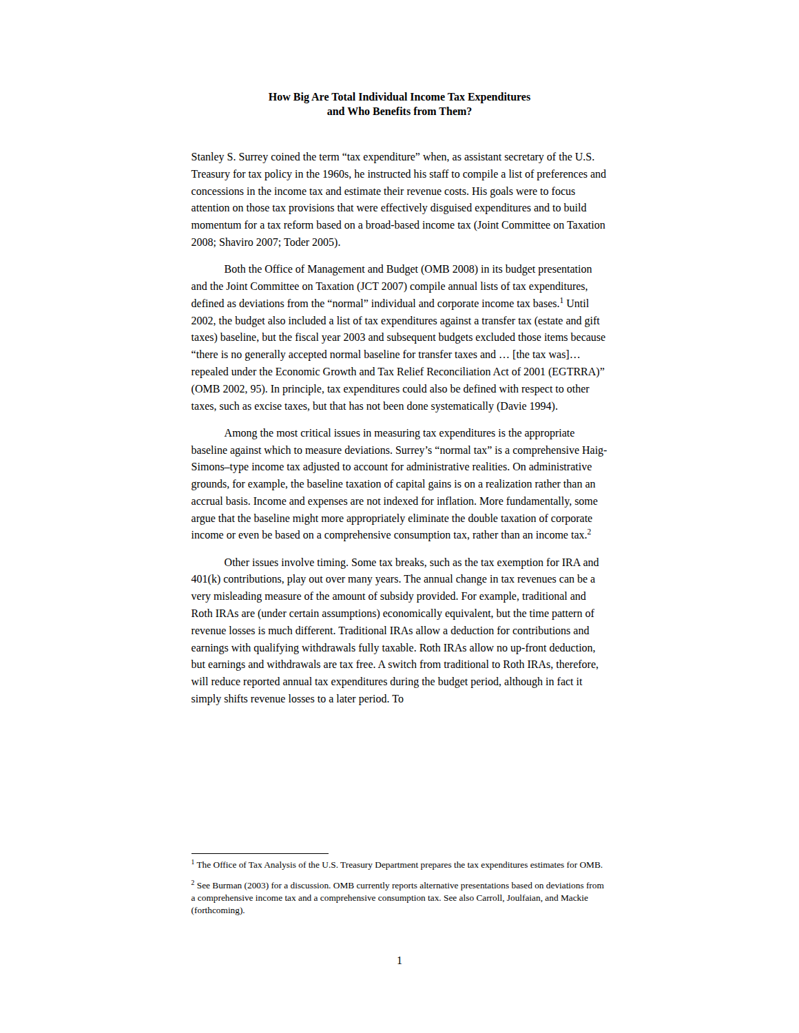How Big Are Total Individual Income Tax Expenditures
and Who Benefits from Them?
Stanley S. Surrey coined the term “tax expenditure” when, as assistant secretary of the U.S. Treasury for tax policy in the 1960s, he instructed his staff to compile a list of preferences and concessions in the income tax and estimate their revenue costs. His goals were to focus attention on those tax provisions that were effectively disguised expenditures and to build momentum for a tax reform based on a broad-based income tax (Joint Committee on Taxation 2008; Shaviro 2007; Toder 2005).
Both the Office of Management and Budget (OMB 2008) in its budget presentation and the Joint Committee on Taxation (JCT 2007) compile annual lists of tax expenditures, defined as deviations from the “normal” individual and corporate income tax bases.1 Until 2002, the budget also included a list of tax expenditures against a transfer tax (estate and gift taxes) baseline, but the fiscal year 2003 and subsequent budgets excluded those items because “there is no generally accepted normal baseline for transfer taxes and … [the tax was]… repealed under the Economic Growth and Tax Relief Reconciliation Act of 2001 (EGTRRA)” (OMB 2002, 95). In principle, tax expenditures could also be defined with respect to other taxes, such as excise taxes, but that has not been done systematically (Davie 1994).
Among the most critical issues in measuring tax expenditures is the appropriate baseline against which to measure deviations. Surrey’s “normal tax” is a comprehensive Haig-Simons–type income tax adjusted to account for administrative realities. On administrative grounds, for example, the baseline taxation of capital gains is on a realization rather than an accrual basis. Income and expenses are not indexed for inflation. More fundamentally, some argue that the baseline might more appropriately eliminate the double taxation of corporate income or even be based on a comprehensive consumption tax, rather than an income tax.2
Other issues involve timing. Some tax breaks, such as the tax exemption for IRA and 401(k) contributions, play out over many years. The annual change in tax revenues can be a very misleading measure of the amount of subsidy provided. For example, traditional and Roth IRAs are (under certain assumptions) economically equivalent, but the time pattern of revenue losses is much different. Traditional IRAs allow a deduction for contributions and earnings with qualifying withdrawals fully taxable. Roth IRAs allow no up-front deduction, but earnings and withdrawals are tax free. A switch from traditional to Roth IRAs, therefore, will reduce reported annual tax expenditures during the budget period, although in fact it simply shifts revenue losses to a later period. To
1 The Office of Tax Analysis of the U.S. Treasury Department prepares the tax expenditures estimates for OMB.
2 See Burman (2003) for a discussion. OMB currently reports alternative presentations based on deviations from a comprehensive income tax and a comprehensive consumption tax. See also Carroll, Joulfaian, and Mackie (forthcoming).
1